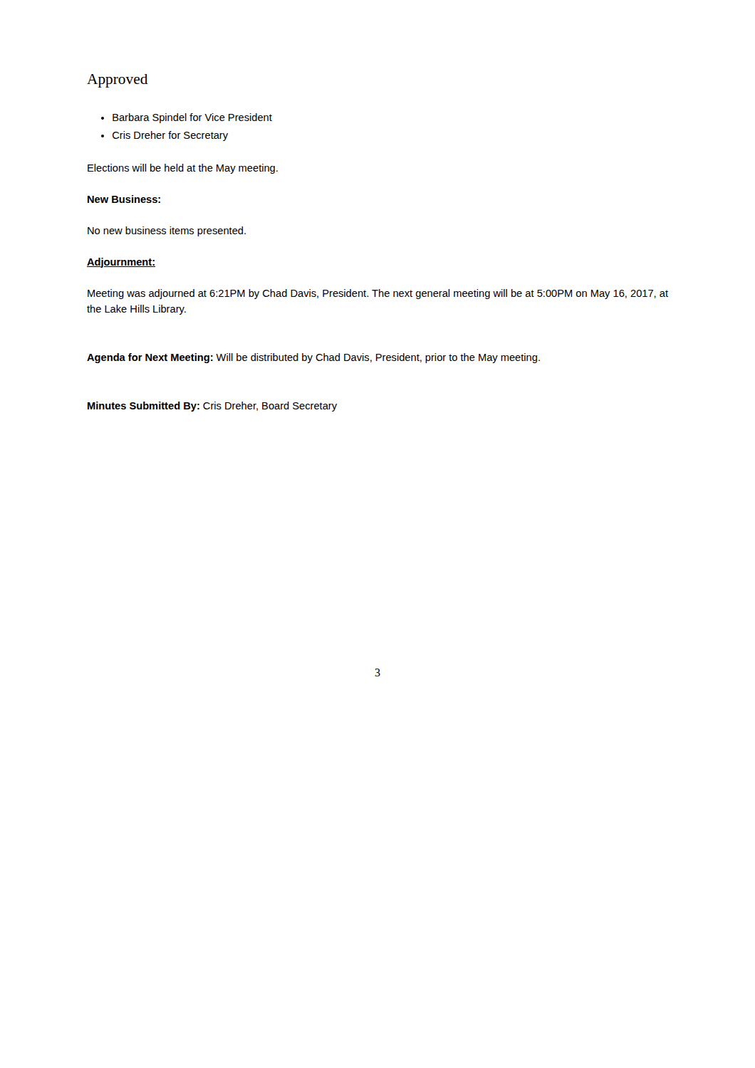Approved
Barbara Spindel for Vice President
Cris Dreher for Secretary
Elections will be held at the May meeting.
New Business:
No new business items presented.
Adjournment:
Meeting was adjourned at 6:21PM by Chad Davis, President. The next general meeting will be at 5:00PM on May 16, 2017, at the Lake Hills Library.
Agenda for Next Meeting: Will be distributed by Chad Davis, President, prior to the May meeting.
Minutes Submitted By: Cris Dreher, Board Secretary
3